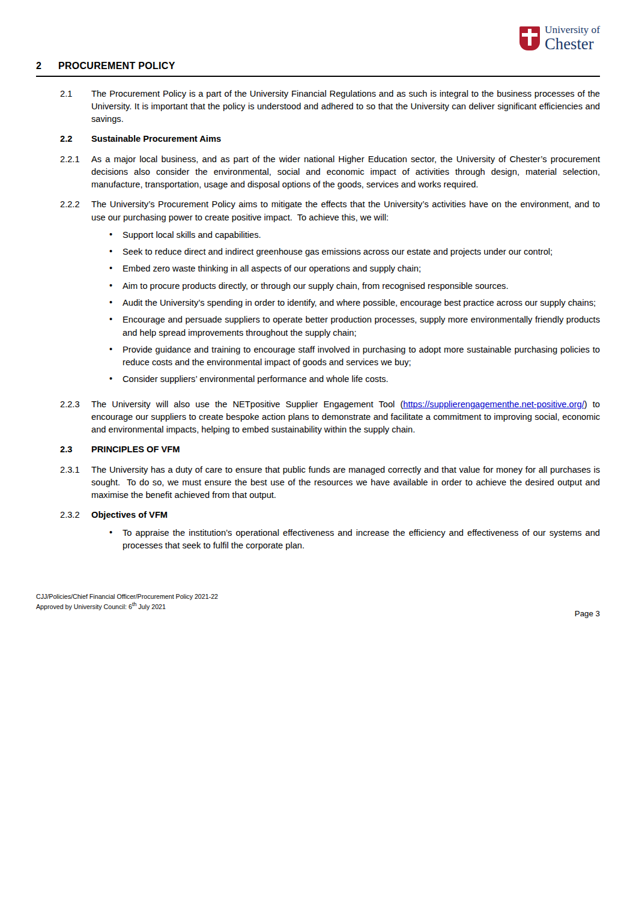University of
Chester
2 PROCUREMENT POLICY
2.1
The Procurement Policy is a part of the University Financial Regulations and as such is integral to the business processes of the University. It is important that the policy is understood and adhered to so that the University can deliver significant efficiencies and savings.
2.2
Sustainable Procurement Aims
2.2.1
As a major local business, and as part of the wider national Higher Education sector, the University of Chester’s procurement decisions also consider the environmental, social and economic impact of activities through design, material selection, manufacture, transportation, usage and disposal options of the goods, services and works required.
2.2.2
The University’s Procurement Policy aims to mitigate the effects that the University’s activities have on the environment, and to use our purchasing power to create positive impact. To achieve this, we will:
Support local skills and capabilities.
Seek to reduce direct and indirect greenhouse gas emissions across our estate and projects under our control;
Embed zero waste thinking in all aspects of our operations and supply chain;
Aim to procure products directly, or through our supply chain, from recognised responsible sources.
Audit the University’s spending in order to identify, and where possible, encourage best practice across our supply chains;
Encourage and persuade suppliers to operate better production processes, supply more environmentally friendly products and help spread improvements throughout the supply chain;
Provide guidance and training to encourage staff involved in purchasing to adopt more sustainable purchasing policies to reduce costs and the environmental impact of goods and services we buy;
Consider suppliers’ environmental performance and whole life costs.
2.2.3
The University will also use the NETpositive Supplier Engagement Tool (https://supplierengagementhe.net-positive.org/) to encourage our suppliers to create bespoke action plans to demonstrate and facilitate a commitment to improving social, economic and environmental impacts, helping to embed sustainability within the supply chain.
2.3
PRINCIPLES OF VFM
2.3.1
The University has a duty of care to ensure that public funds are managed correctly and that value for money for all purchases is sought. To do so, we must ensure the best use of the resources we have available in order to achieve the desired output and maximise the benefit achieved from that output.
2.3.2
Objectives of VFM
To appraise the institution’s operational effectiveness and increase the efficiency and effectiveness of our systems and processes that seek to fulfil the corporate plan.
CJJ/Policies/Chief Financial Officer/Procurement Policy 2021-22
Approved by University Council: 6th July 2021
Page 3